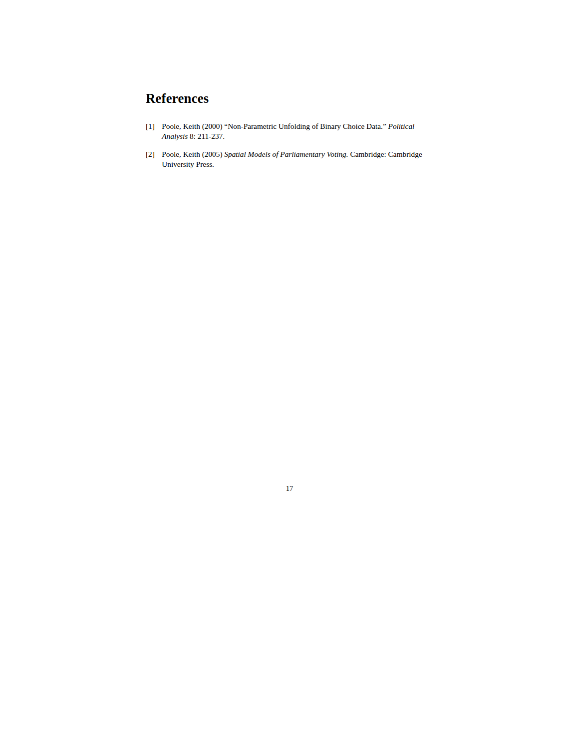References
[1] Poole, Keith (2000) “Non-Parametric Unfolding of Binary Choice Data.” Political Analysis 8: 211-237.
[2] Poole, Keith (2005) Spatial Models of Parliamentary Voting. Cambridge: Cambridge University Press.
17